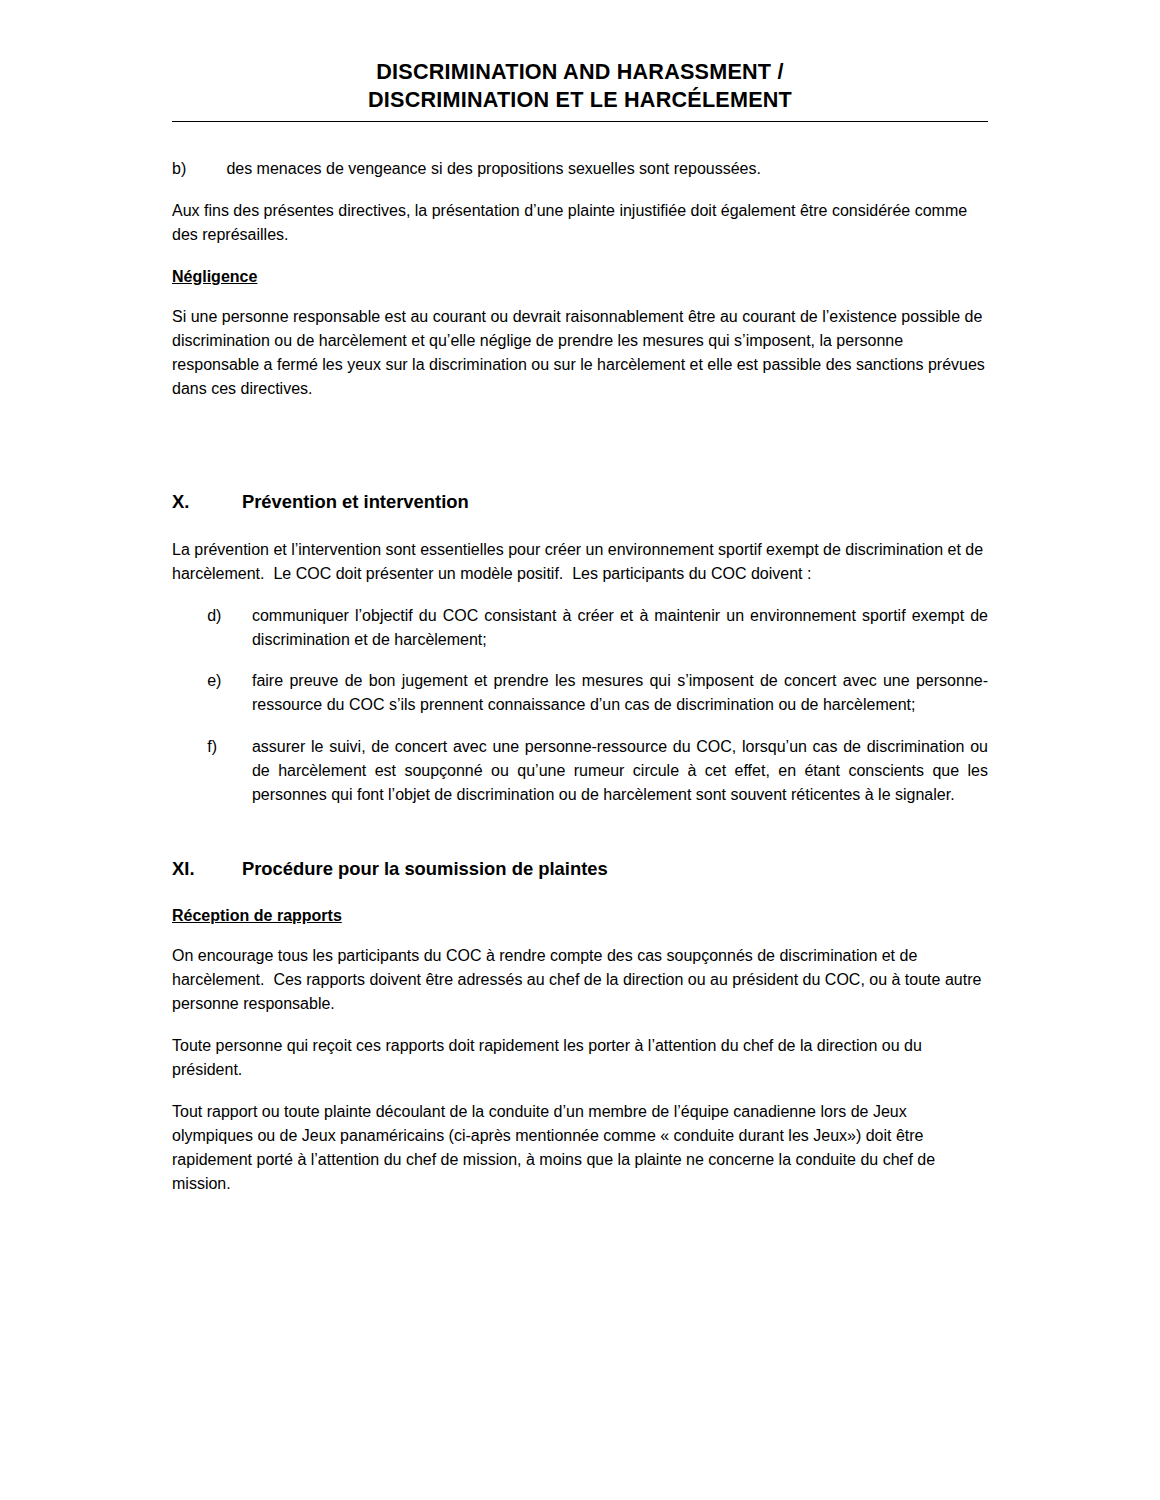DISCRIMINATION AND HARASSMENT /
DISCRIMINATION ET LE HARCÉLEMENT
b) des menaces de vengeance si des propositions sexuelles sont repoussées.
Aux fins des présentes directives, la présentation d’une plainte injustifiée doit également être considérée comme des représailles.
Négligence
Si une personne responsable est au courant ou devrait raisonnablement être au courant de l’existence possible de discrimination ou de harcèlement et qu’elle néglige de prendre les mesures qui s’imposent, la personne responsable a fermé les yeux sur la discrimination ou sur le harcèlement et elle est passible des sanctions prévues dans ces directives.
X. Prévention et intervention
La prévention et l’intervention sont essentielles pour créer un environnement sportif exempt de discrimination et de harcèlement. Le COC doit présenter un modèle positif. Les participants du COC doivent :
d) communiquer l’objectif du COC consistant à créer et à maintenir un environnement sportif exempt de discrimination et de harcèlement;
e) faire preuve de bon jugement et prendre les mesures qui s’imposent de concert avec une personne-ressource du COC s’ils prennent connaissance d’un cas de discrimination ou de harcèlement;
f) assurer le suivi, de concert avec une personne-ressource du COC, lorsqu’un cas de discrimination ou de harcèlement est soupçonné ou qu’une rumeur circule à cet effet, en étant conscients que les personnes qui font l’objet de discrimination ou de harcèlement sont souvent réticentes à le signaler.
XI. Procédure pour la soumission de plaintes
Réception de rapports
On encourage tous les participants du COC à rendre compte des cas soupçonnés de discrimination et de harcèlement. Ces rapports doivent être adressés au chef de la direction ou au président du COC, ou à toute autre personne responsable.
Toute personne qui reçoit ces rapports doit rapidement les porter à l’attention du chef de la direction ou du président.
Tout rapport ou toute plainte découlant de la conduite d’un membre de l’équipe canadienne lors de Jeux olympiques ou de Jeux panaméricains (ci-après mentionnée comme « conduite durant les Jeux») doit être rapidement porté à l’attention du chef de mission, à moins que la plainte ne concerne la conduite du chef de mission.